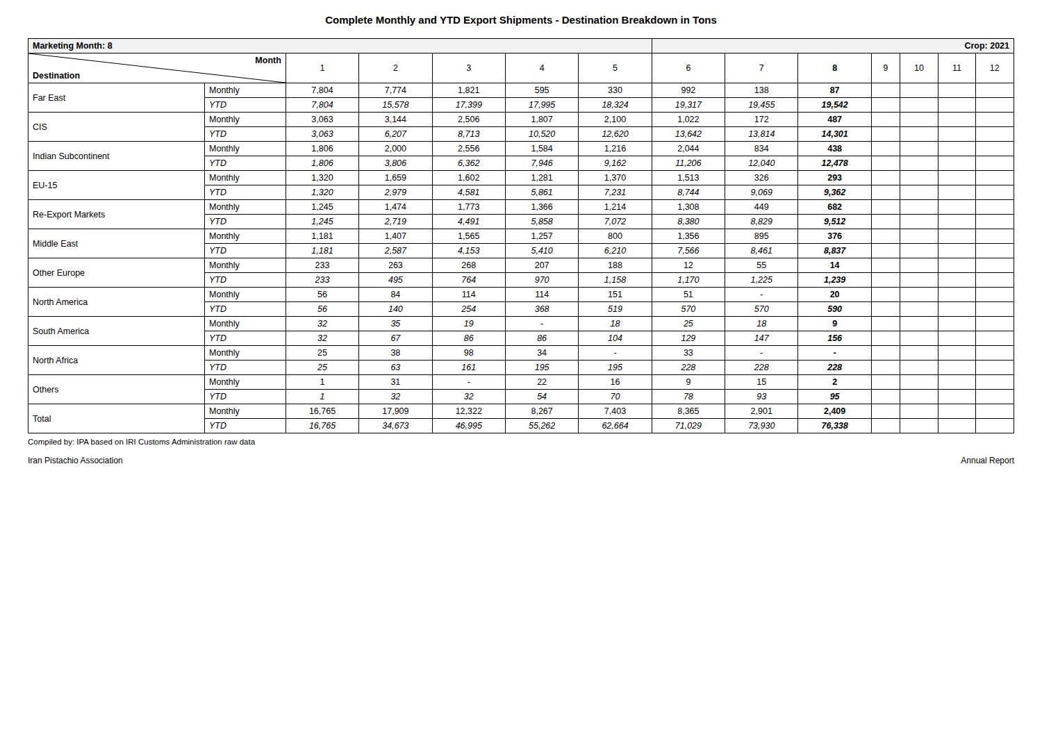Complete Monthly and YTD Export Shipments - Destination Breakdown in Tons
| Marketing Month: 8 | Crop: 2021 |
| Month Destination | 1 | 2 | 3 | 4 | 5 | 6 | 7 | 8 | 9 | 10 | 11 | 12 |
| Far East | Monthly | 7,804 | 7,774 | 1,821 | 595 | 330 | 992 | 138 | 87 | | | | |
| YTD | 7,804 | 15,578 | 17,399 | 17,995 | 18,324 | 19,317 | 19,455 | 19,542 | | | | |
| CIS | Monthly | 3,063 | 3,144 | 2,506 | 1,807 | 2,100 | 1,022 | 172 | 487 | | | | |
| YTD | 3,063 | 6,207 | 8,713 | 10,520 | 12,620 | 13,642 | 13,814 | 14,301 | | | | |
| Indian Subcontinent | Monthly | 1,806 | 2,000 | 2,556 | 1,584 | 1,216 | 2,044 | 834 | 438 | | | | |
| YTD | 1,806 | 3,806 | 6,362 | 7,946 | 9,162 | 11,206 | 12,040 | 12,478 | | | | |
| EU-15 | Monthly | 1,320 | 1,659 | 1,602 | 1,281 | 1,370 | 1,513 | 326 | 293 | | | | |
| YTD | 1,320 | 2,979 | 4,581 | 5,861 | 7,231 | 8,744 | 9,069 | 9,362 | | | | |
| Re-Export Markets | Monthly | 1,245 | 1,474 | 1,773 | 1,366 | 1,214 | 1,308 | 449 | 682 | | | | |
| YTD | 1,245 | 2,719 | 4,491 | 5,858 | 7,072 | 8,380 | 8,829 | 9,512 | | | | |
| Middle East | Monthly | 1,181 | 1,407 | 1,565 | 1,257 | 800 | 1,356 | 895 | 376 | | | | |
| YTD | 1,181 | 2,587 | 4,153 | 5,410 | 6,210 | 7,566 | 8,461 | 8,837 | | | | |
| Other Europe | Monthly | 233 | 263 | 268 | 207 | 188 | 12 | 55 | 14 | | | | |
| YTD | 233 | 495 | 764 | 970 | 1,158 | 1,170 | 1,225 | 1,239 | | | | |
| North America | Monthly | 56 | 84 | 114 | 114 | 151 | 51 | - | 20 | | | | |
| YTD | 56 | 140 | 254 | 368 | 519 | 570 | 570 | 590 | | | | |
| South America | Monthly | 32 | 35 | 19 | - | 18 | 25 | 18 | 9 | | | | |
| YTD | 32 | 67 | 86 | 86 | 104 | 129 | 147 | 156 | | | | |
| North Africa | Monthly | 25 | 38 | 98 | 34 | - | 33 | - | - | | | | |
| YTD | 25 | 63 | 161 | 195 | 195 | 228 | 228 | 228 | | | | |
| Others | Monthly | 1 | 31 | - | 22 | 16 | 9 | 15 | 2 | | | | |
| YTD | 1 | 32 | 32 | 54 | 70 | 78 | 93 | 95 | | | | |
| Total | Monthly | 16,765 | 17,909 | 12,322 | 8,267 | 7,403 | 8,365 | 2,901 | 2,409 | | | | |
| YTD | 16,765 | 34,673 | 46,995 | 55,262 | 62,664 | 71,029 | 73,930 | 76,338 | | | | |
Compiled by: IPA based on IRI Customs Administration raw data
Iran Pistachio Association Annual Report